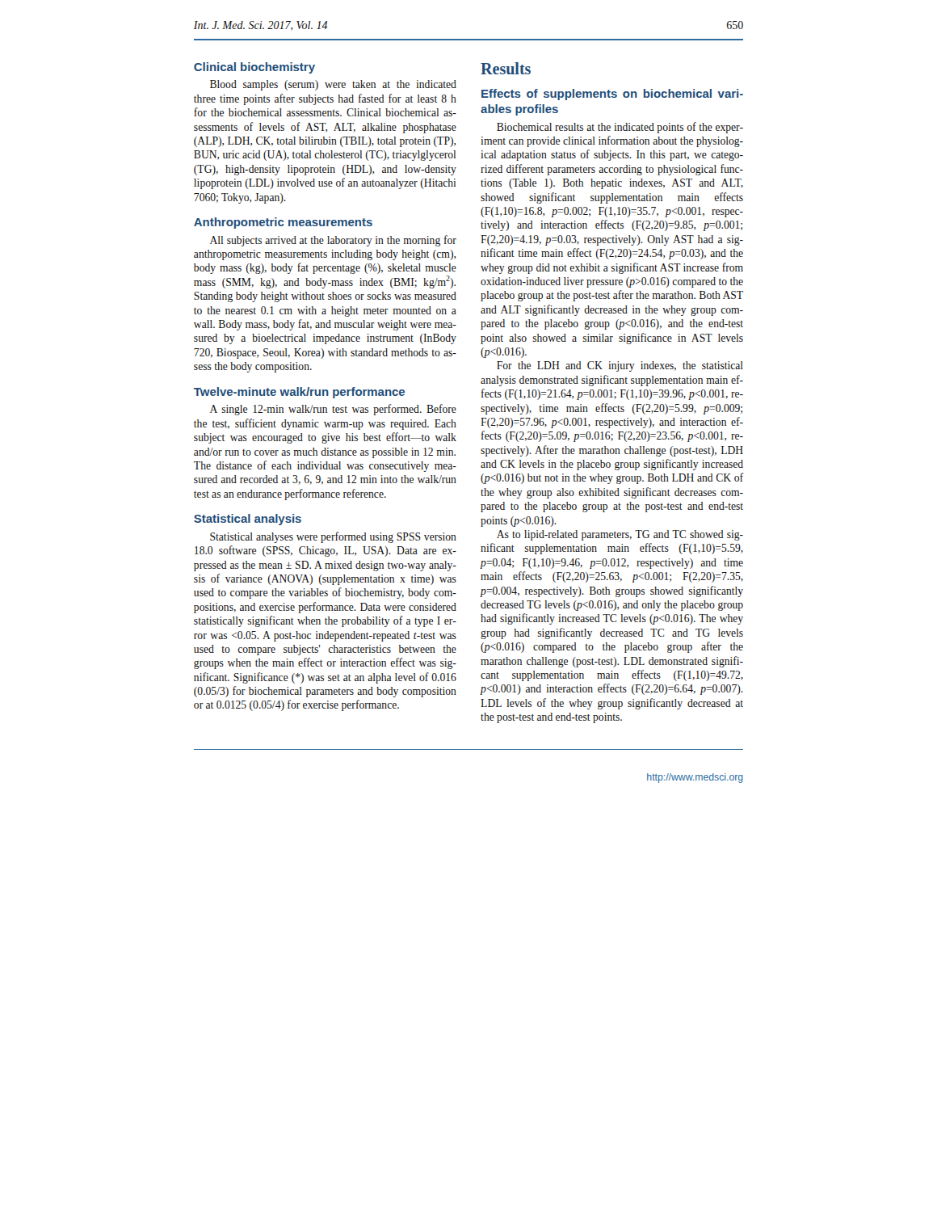Int. J. Med. Sci. 2017, Vol. 14 650
Clinical biochemistry
Blood samples (serum) were taken at the indicated three time points after subjects had fasted for at least 8 h for the biochemical assessments. Clinical biochemical assessments of levels of AST, ALT, alkaline phosphatase (ALP), LDH, CK, total bilirubin (TBIL), total protein (TP), BUN, uric acid (UA), total cholesterol (TC), triacylglycerol (TG), high-density lipoprotein (HDL), and low-density lipoprotein (LDL) involved use of an autoanalyzer (Hitachi 7060; Tokyo, Japan).
Anthropometric measurements
All subjects arrived at the laboratory in the morning for anthropometric measurements including body height (cm), body mass (kg), body fat percentage (%), skeletal muscle mass (SMM, kg), and body-mass index (BMI; kg/m2). Standing body height without shoes or socks was measured to the nearest 0.1 cm with a height meter mounted on a wall. Body mass, body fat, and muscular weight were measured by a bioelectrical impedance instrument (InBody 720, Biospace, Seoul, Korea) with standard methods to assess the body composition.
Twelve-minute walk/run performance
A single 12-min walk/run test was performed. Before the test, sufficient dynamic warm-up was required. Each subject was encouraged to give his best effort—to walk and/or run to cover as much distance as possible in 12 min. The distance of each individual was consecutively measured and recorded at 3, 6, 9, and 12 min into the walk/run test as an endurance performance reference.
Statistical analysis
Statistical analyses were performed using SPSS version 18.0 software (SPSS, Chicago, IL, USA). Data are expressed as the mean ± SD. A mixed design two-way analysis of variance (ANOVA) (supplementation x time) was used to compare the variables of biochemistry, body compositions, and exercise performance. Data were considered statistically significant when the probability of a type I error was <0.05. A post-hoc independent-repeated t-test was used to compare subjects' characteristics between the groups when the main effect or interaction effect was significant. Significance (*) was set at an alpha level of 0.016 (0.05/3) for biochemical parameters and body composition or at 0.0125 (0.05/4) for exercise performance.
Results
Effects of supplements on biochemical variables profiles
Biochemical results at the indicated points of the experiment can provide clinical information about the physiological adaptation status of subjects. In this part, we categorized different parameters according to physiological functions (Table 1). Both hepatic indexes, AST and ALT, showed significant supplementation main effects (F(1,10)=16.8, p=0.002; F(1,10)=35.7, p<0.001, respectively) and interaction effects (F(2,20)=9.85, p=0.001; F(2,20)=4.19, p=0.03, respectively). Only AST had a significant time main effect (F(2,20)=24.54, p=0.03), and the whey group did not exhibit a significant AST increase from oxidation-induced liver pressure (p>0.016) compared to the placebo group at the post-test after the marathon. Both AST and ALT significantly decreased in the whey group compared to the placebo group (p<0.016), and the end-test point also showed a similar significance in AST levels (p<0.016).
For the LDH and CK injury indexes, the statistical analysis demonstrated significant supplementation main effects (F(1,10)=21.64, p=0.001; F(1,10)=39.96, p<0.001, respectively), time main effects (F(2,20)=5.99, p=0.009; F(2,20)=57.96, p<0.001, respectively), and interaction effects (F(2,20)=5.09, p=0.016; F(2,20)=23.56, p<0.001, respectively). After the marathon challenge (post-test), LDH and CK levels in the placebo group significantly increased (p<0.016) but not in the whey group. Both LDH and CK of the whey group also exhibited significant decreases compared to the placebo group at the post-test and end-test points (p<0.016).
As to lipid-related parameters, TG and TC showed significant supplementation main effects (F(1,10)=5.59, p=0.04; F(1,10)=9.46, p=0.012, respectively) and time main effects (F(2,20)=25.63, p<0.001; F(2,20)=7.35, p=0.004, respectively). Both groups showed significantly decreased TG levels (p<0.016), and only the placebo group had significantly increased TC levels (p<0.016). The whey group had significantly decreased TC and TG levels (p<0.016) compared to the placebo group after the marathon challenge (post-test). LDL demonstrated significant supplementation main effects (F(1,10)=49.72, p<0.001) and interaction effects (F(2,20)=6.64, p=0.007). LDL levels of the whey group significantly decreased at the post-test and end-test points.
http://www.medsci.org